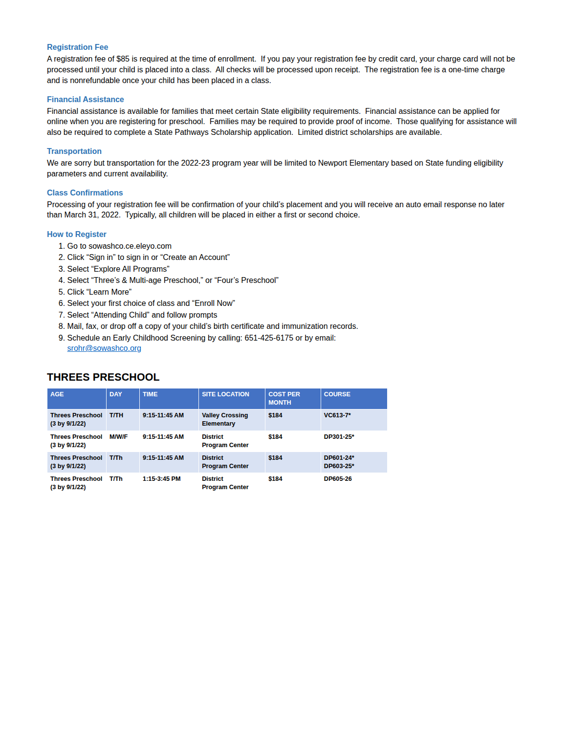Registration Fee
A registration fee of $85 is required at the time of enrollment. If you pay your registration fee by credit card, your charge card will not be processed until your child is placed into a class. All checks will be processed upon receipt. The registration fee is a one-time charge and is nonrefundable once your child has been placed in a class.
Financial Assistance
Financial assistance is available for families that meet certain State eligibility requirements. Financial assistance can be applied for online when you are registering for preschool. Families may be required to provide proof of income. Those qualifying for assistance will also be required to complete a State Pathways Scholarship application. Limited district scholarships are available.
Transportation
We are sorry but transportation for the 2022-23 program year will be limited to Newport Elementary based on State funding eligibility parameters and current availability.
Class Confirmations
Processing of your registration fee will be confirmation of your child’s placement and you will receive an auto email response no later than March 31, 2022. Typically, all children will be placed in either a first or second choice.
How to Register
Go to sowashco.ce.eleyo.com
Click “Sign in” to sign in or “Create an Account”
Select “Explore All Programs”
Select “Three’s & Multi-age Preschool,” or “Four’s Preschool”
Click “Learn More”
Select your first choice of class and “Enroll Now”
Select “Attending Child” and follow prompts
Mail, fax, or drop off a copy of your child’s birth certificate and immunization records.
Schedule an Early Childhood Screening by calling: 651-425-6175 or by email:
srohr@sowashco.org
THREES PRESCHOOL
| AGE | DAY | TIME | SITE LOCATION | COST PER MONTH | COURSE |
| --- | --- | --- | --- | --- | --- |
| Threes Preschool (3 by 9/1/22) | T/TH | 9:15-11:45 AM | Valley Crossing Elementary | $184 | VC613-7* |
| Threes Preschool (3 by 9/1/22) | M/W/F | 9:15-11:45 AM | District Program Center | $184 | DP301-25* |
| Threes Preschool (3 by 9/1/22) | T/Th | 9:15-11:45 AM | District Program Center | $184 | DP601-24* DP603-25* |
| Threes Preschool (3 by 9/1/22) | T/Th | 1:15-3:45 PM | District Program Center | $184 | DP605-26 |